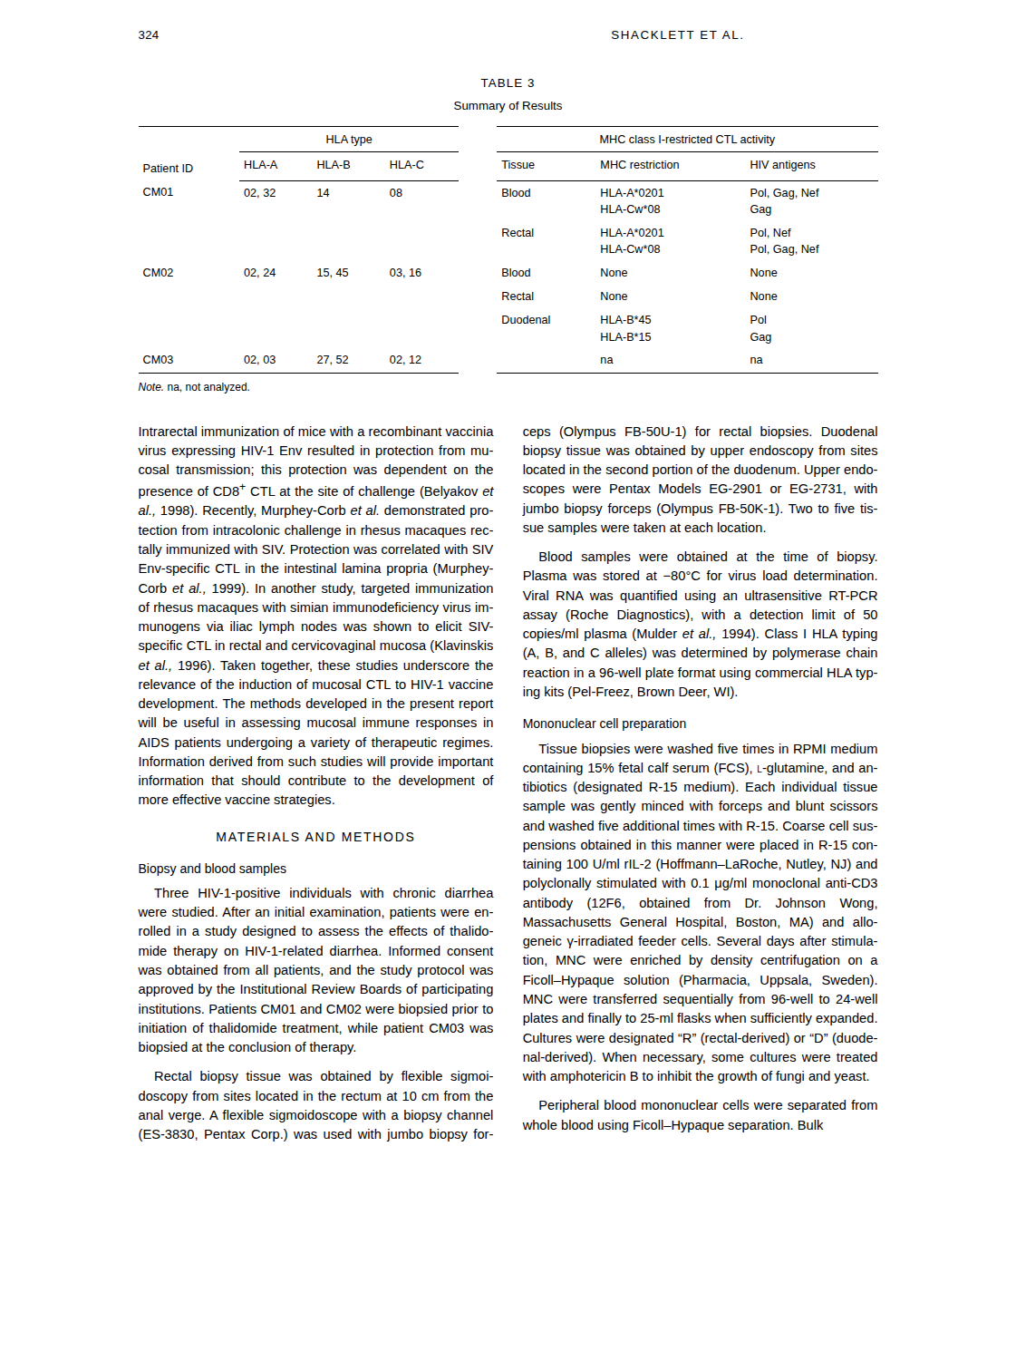324 SHACKLETT ET AL.
TABLE 3
Summary of Results
| Patient ID | HLA type | | MHC class I-restricted CTL activity |
| --- | --- | --- | --- |
| HLA-A | HLA-B | HLA-C | | Tissue | MHC restriction | HIV antigens |
| CM01 | 02, 32 | 14 | 08 | | Blood | HLA-A*0201 HLA-Cw*08 | Pol, Gag, Nef Gag |
| | | | | | Rectal | HLA-A*0201 HLA-Cw*08 | Pol, Nef Pol, Gag, Nef |
| CM02 | 02, 24 | 15, 45 | 03, 16 | | Blood | None | None |
| | | | | | Rectal | None | None |
| | | | | | Duodenal | HLA-B*45 HLA-B*15 | Pol Gag |
| CM03 | 02, 03 | 27, 52 | 02, 12 | | | na | na |
Note. na, not analyzed.
Intrarectal immunization of mice with a recombinant vaccinia virus expressing HIV-1 Env resulted in protection from mucosal transmission; this protection was dependent on the presence of CD8+ CTL at the site of challenge (Belyakov et al., 1998). Recently, Murphey-Corb et al. demonstrated protection from intracolonic challenge in rhesus macaques rectally immunized with SIV. Protection was correlated with SIV Env-specific CTL in the intestinal lamina propria (Murphey-Corb et al., 1999). In another study, targeted immunization of rhesus macaques with simian immunodeficiency virus immunogens via iliac lymph nodes was shown to elicit SIV-specific CTL in rectal and cervicovaginal mucosa (Klavinskis et al., 1996). Taken together, these studies underscore the relevance of the induction of mucosal CTL to HIV-1 vaccine development. The methods developed in the present report will be useful in assessing mucosal immune responses in AIDS patients undergoing a variety of therapeutic regimes. Information derived from such studies will provide important information that should contribute to the development of more effective vaccine strategies.
MATERIALS AND METHODS
Biopsy and blood samples
Three HIV-1-positive individuals with chronic diarrhea were studied. After an initial examination, patients were enrolled in a study designed to assess the effects of thalidomide therapy on HIV-1-related diarrhea. Informed consent was obtained from all patients, and the study protocol was approved by the Institutional Review Boards of participating institutions. Patients CM01 and CM02 were biopsied prior to initiation of thalidomide treatment, while patient CM03 was biopsied at the conclusion of therapy.
Rectal biopsy tissue was obtained by flexible sigmoidoscopy from sites located in the rectum at 10 cm from the anal verge. A flexible sigmoidoscope with a biopsy channel (ES-3830, Pentax Corp.) was used with jumbo biopsy forceps (Olympus FB-50U-1) for rectal biopsies. Duodenal biopsy tissue was obtained by upper endoscopy from sites located in the second portion of the duodenum. Upper endoscopes were Pentax Models EG-2901 or EG-2731, with jumbo biopsy forceps (Olympus FB-50K-1). Two to five tissue samples were taken at each location.
Blood samples were obtained at the time of biopsy. Plasma was stored at −80°C for virus load determination. Viral RNA was quantified using an ultrasensitive RT-PCR assay (Roche Diagnostics), with a detection limit of 50 copies/ml plasma (Mulder et al., 1994). Class I HLA typing (A, B, and C alleles) was determined by polymerase chain reaction in a 96-well plate format using commercial HLA typing kits (Pel-Freez, Brown Deer, WI).
Mononuclear cell preparation
Tissue biopsies were washed five times in RPMI medium containing 15% fetal calf serum (FCS), l-glutamine, and antibiotics (designated R-15 medium). Each individual tissue sample was gently minced with forceps and blunt scissors and washed five additional times with R-15. Coarse cell suspensions obtained in this manner were placed in R-15 containing 100 U/ml rIL-2 (Hoffmann–LaRoche, Nutley, NJ) and polyclonally stimulated with 0.1 μg/ml monoclonal anti-CD3 antibody (12F6, obtained from Dr. Johnson Wong, Massachusetts General Hospital, Boston, MA) and allogeneic γ-irradiated feeder cells. Several days after stimulation, MNC were enriched by density centrifugation on a Ficoll–Hypaque solution (Pharmacia, Uppsala, Sweden). MNC were transferred sequentially from 96-well to 24-well plates and finally to 25-ml flasks when sufficiently expanded. Cultures were designated “R” (rectal-derived) or “D” (duodenal-derived). When necessary, some cultures were treated with amphotericin B to inhibit the growth of fungi and yeast.
Peripheral blood mononuclear cells were separated from whole blood using Ficoll–Hypaque separation. Bulk